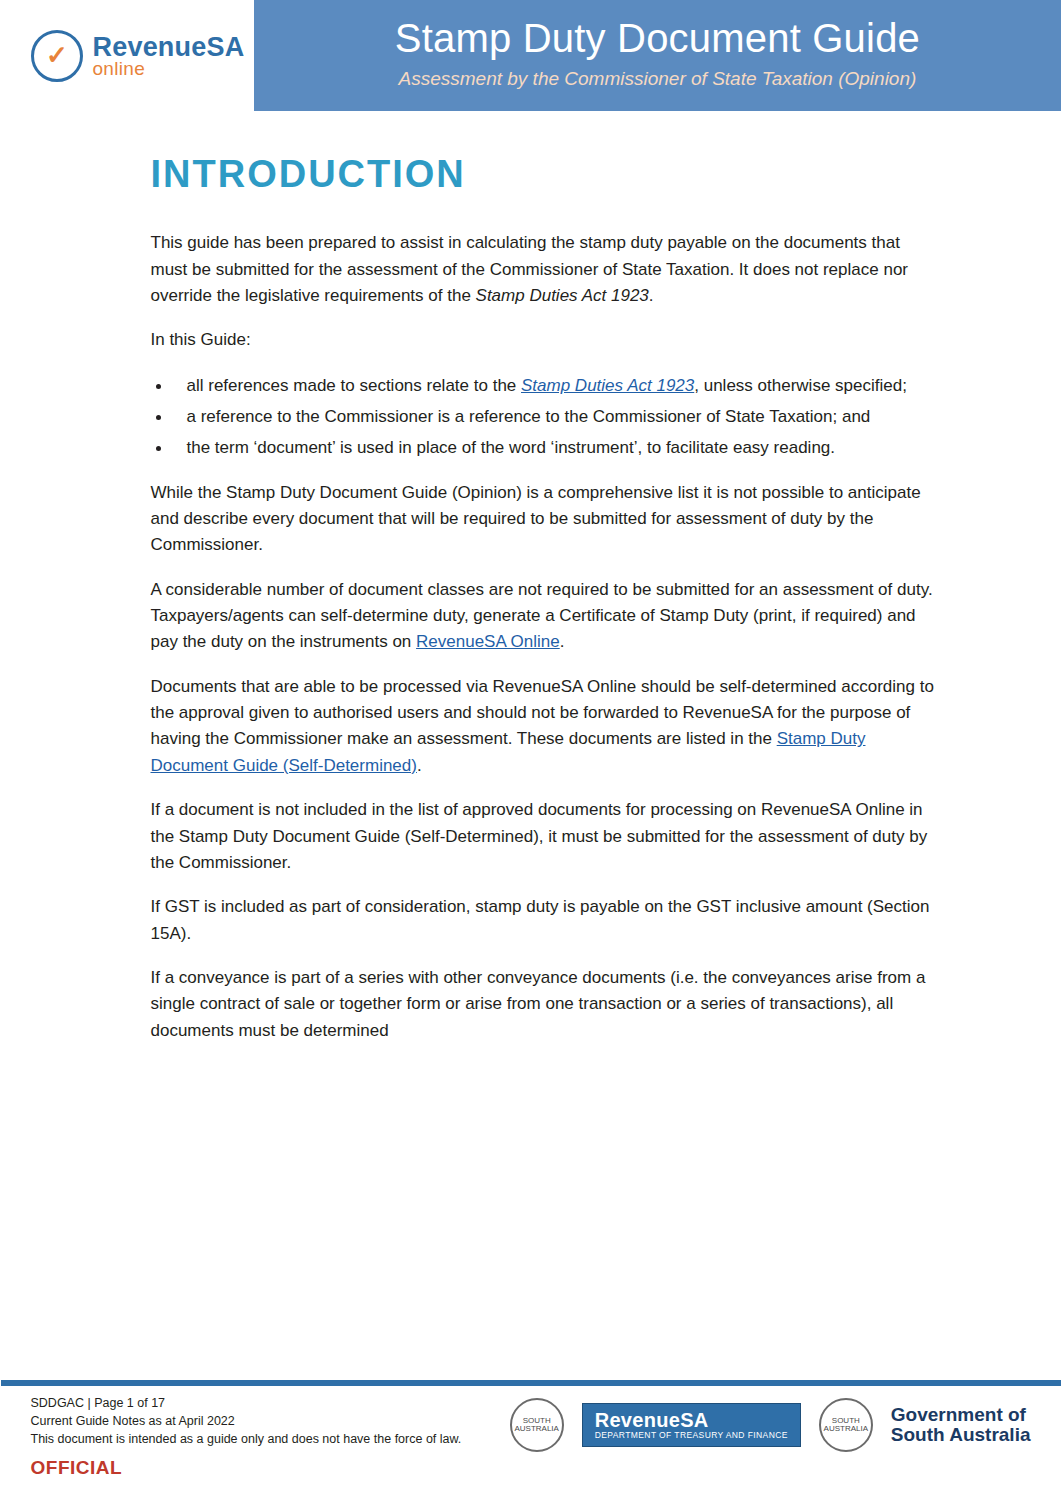✓
RevenueSA online
Stamp Duty Document Guide
Assessment by the Commissioner of State Taxation (Opinion)
INTRODUCTION
This guide has been prepared to assist in calculating the stamp duty payable on the documents that must be submitted for the assessment of the Commissioner of State Taxation. It does not replace nor override the legislative requirements of the Stamp Duties Act 1923.
In this Guide:
all references made to sections relate to the Stamp Duties Act 1923, unless otherwise specified;
a reference to the Commissioner is a reference to the Commissioner of State Taxation; and
the term ‘document’ is used in place of the word ‘instrument’, to facilitate easy reading.
While the Stamp Duty Document Guide (Opinion) is a comprehensive list it is not possible to anticipate and describe every document that will be required to be submitted for assessment of duty by the Commissioner.
A considerable number of document classes are not required to be submitted for an assessment of duty. Taxpayers/agents can self-determine duty, generate a Certificate of Stamp Duty (print, if required) and pay the duty on the instruments on RevenueSA Online.
Documents that are able to be processed via RevenueSA Online should be self-determined according to the approval given to authorised users and should not be forwarded to RevenueSA for the purpose of having the Commissioner make an assessment. These documents are listed in the Stamp Duty Document Guide (Self-Determined).
If a document is not included in the list of approved documents for processing on RevenueSA Online in the Stamp Duty Document Guide (Self-Determined), it must be submitted for the assessment of duty by the Commissioner.
If GST is included as part of consideration, stamp duty is payable on the GST inclusive amount (Section 15A).
If a conveyance is part of a series with other conveyance documents (i.e. the conveyances arise from a single contract of sale or together form or arise from one transaction or a series of transactions), all documents must be determined
SDDGAC | Page 1 of 17
Current Guide Notes as at April 2022
This document is intended as a guide only and does not have the force of law. OFFICIAL
SOUTH
AUSTRALIA
RevenueSA DEPARTMENT OF TREASURY AND FINANCE
SOUTH
AUSTRALIA
Government of South Australia